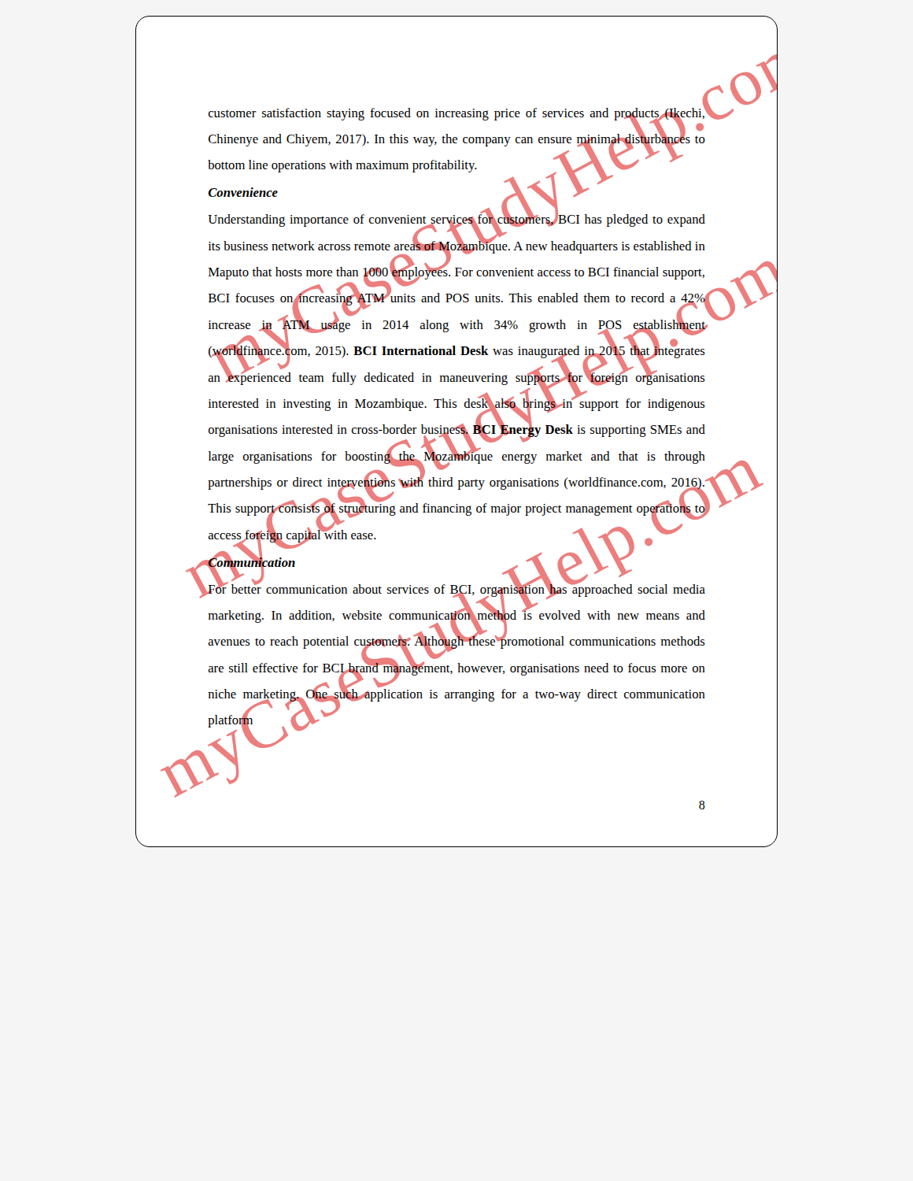myCaseStudyHelp.com myCaseStudyHelp.com myCaseStudyHelp.com
customer satisfaction staying focused on increasing price of services and products (Ikechi, Chinenye and Chiyem, 2017). In this way, the company can ensure minimal disturbances to bottom line operations with maximum profitability.
Convenience
Understanding importance of convenient services for customers, BCI has pledged to expand its business network across remote areas of Mozambique. A new headquarters is established in Maputo that hosts more than 1000 employees. For convenient access to BCI financial support, BCI focuses on increasing ATM units and POS units. This enabled them to record a 42% increase in ATM usage in 2014 along with 34% growth in POS establishment (worldfinance.com, 2015). BCI International Desk was inaugurated in 2015 that integrates an experienced team fully dedicated in maneuvering supports for foreign organisations interested in investing in Mozambique. This desk also brings in support for indigenous organisations interested in cross-border business. BCI Energy Desk is supporting SMEs and large organisations for boosting the Mozambique energy market and that is through partnerships or direct interventions with third party organisations (worldfinance.com, 2016). This support consists of structuring and financing of major project management operations to access foreign capital with ease.
Communication
For better communication about services of BCI, organisation has approached social media marketing. In addition, website communication method is evolved with new means and avenues to reach potential customers. Although these promotional communications methods are still effective for BCI brand management, however, organisations need to focus more on niche marketing. One such application is arranging for a two-way direct communication platform
8